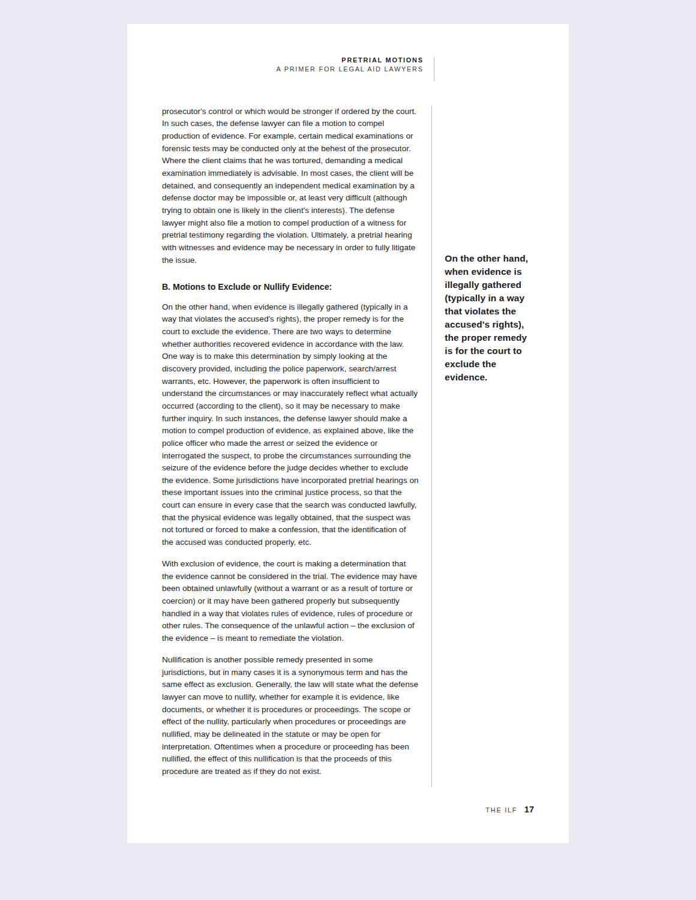Pretrial Motions
A Primer for Legal Aid Lawyers
prosecutor's control or which would be stronger if ordered by the court. In such cases, the defense lawyer can file a motion to compel production of evidence. For example, certain medical examinations or forensic tests may be conducted only at the behest of the prosecutor. Where the client claims that he was tortured, demanding a medical examination immediately is advisable. In most cases, the client will be detained, and consequently an independent medical examination by a defense doctor may be impossible or, at least very difficult (although trying to obtain one is likely in the client's interests). The defense lawyer might also file a motion to compel production of a witness for pretrial testimony regarding the violation. Ultimately, a pretrial hearing with witnesses and evidence may be necessary in order to fully litigate the issue.
B. Motions to Exclude or Nullify Evidence:
On the other hand, when evidence is illegally gathered (typically in a way that violates the accused's rights), the proper remedy is for the court to exclude the evidence. There are two ways to determine whether authorities recovered evidence in accordance with the law. One way is to make this determination by simply looking at the discovery provided, including the police paperwork, search/arrest warrants, etc. However, the paperwork is often insufficient to understand the circumstances or may inaccurately reflect what actually occurred (according to the client), so it may be necessary to make further inquiry. In such instances, the defense lawyer should make a motion to compel production of evidence, as explained above, like the police officer who made the arrest or seized the evidence or interrogated the suspect, to probe the circumstances surrounding the seizure of the evidence before the judge decides whether to exclude the evidence. Some jurisdictions have incorporated pretrial hearings on these important issues into the criminal justice process, so that the court can ensure in every case that the search was conducted lawfully, that the physical evidence was legally obtained, that the suspect was not tortured or forced to make a confession, that the identification of the accused was conducted properly, etc.
With exclusion of evidence, the court is making a determination that the evidence cannot be considered in the trial. The evidence may have been obtained unlawfully (without a warrant or as a result of torture or coercion) or it may have been gathered properly but subsequently handled in a way that violates rules of evidence, rules of procedure or other rules. The consequence of the unlawful action – the exclusion of the evidence – is meant to remediate the violation.
Nullification is another possible remedy presented in some jurisdictions, but in many cases it is a synonymous term and has the same effect as exclusion. Generally, the law will state what the defense lawyer can move to nullify, whether for example it is evidence, like documents, or whether it is procedures or proceedings. The scope or effect of the nullity, particularly when procedures or proceedings are nullified, may be delineated in the statute or may be open for interpretation. Oftentimes when a procedure or proceeding has been nullified, the effect of this nullification is that the proceeds of this procedure are treated as if they do not exist.
On the other hand, when evidence is illegally gathered (typically in a way that violates the accused's rights), the proper remedy is for the court to exclude the evidence.
The ILF 17